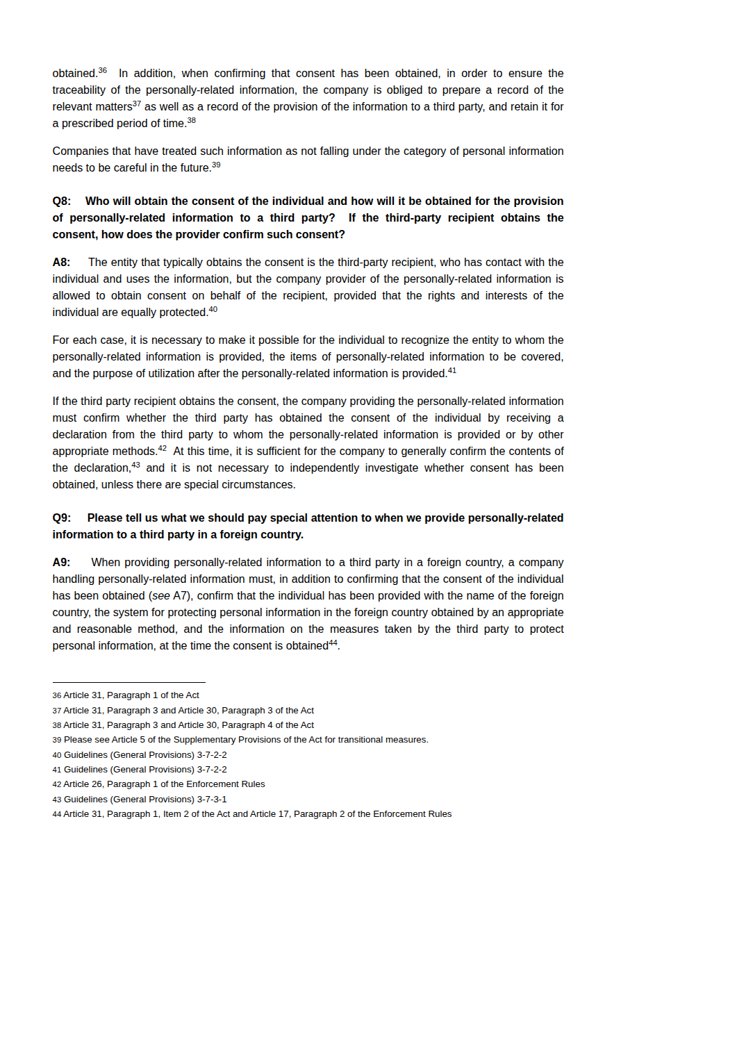obtained.36 In addition, when confirming that consent has been obtained, in order to ensure the traceability of the personally-related information, the company is obliged to prepare a record of the relevant matters37 as well as a record of the provision of the information to a third party, and retain it for a prescribed period of time.38
Companies that have treated such information as not falling under the category of personal information needs to be careful in the future.39
Q8: Who will obtain the consent of the individual and how will it be obtained for the provision of personally-related information to a third party? If the third-party recipient obtains the consent, how does the provider confirm such consent?
A8: The entity that typically obtains the consent is the third-party recipient, who has contact with the individual and uses the information, but the company provider of the personally-related information is allowed to obtain consent on behalf of the recipient, provided that the rights and interests of the individual are equally protected.40
For each case, it is necessary to make it possible for the individual to recognize the entity to whom the personally-related information is provided, the items of personally-related information to be covered, and the purpose of utilization after the personally-related information is provided.41
If the third party recipient obtains the consent, the company providing the personally-related information must confirm whether the third party has obtained the consent of the individual by receiving a declaration from the third party to whom the personally-related information is provided or by other appropriate methods.42 At this time, it is sufficient for the company to generally confirm the contents of the declaration,43 and it is not necessary to independently investigate whether consent has been obtained, unless there are special circumstances.
Q9: Please tell us what we should pay special attention to when we provide personally-related information to a third party in a foreign country.
A9: When providing personally-related information to a third party in a foreign country, a company handling personally-related information must, in addition to confirming that the consent of the individual has been obtained (see A7), confirm that the individual has been provided with the name of the foreign country, the system for protecting personal information in the foreign country obtained by an appropriate and reasonable method, and the information on the measures taken by the third party to protect personal information, at the time the consent is obtained44.
36 Article 31, Paragraph 1 of the Act
37 Article 31, Paragraph 3 and Article 30, Paragraph 3 of the Act
38 Article 31, Paragraph 3 and Article 30, Paragraph 4 of the Act
39 Please see Article 5 of the Supplementary Provisions of the Act for transitional measures.
40 Guidelines (General Provisions) 3-7-2-2
41 Guidelines (General Provisions) 3-7-2-2
42 Article 26, Paragraph 1 of the Enforcement Rules
43 Guidelines (General Provisions) 3-7-3-1
44 Article 31, Paragraph 1, Item 2 of the Act and Article 17, Paragraph 2 of the Enforcement Rules